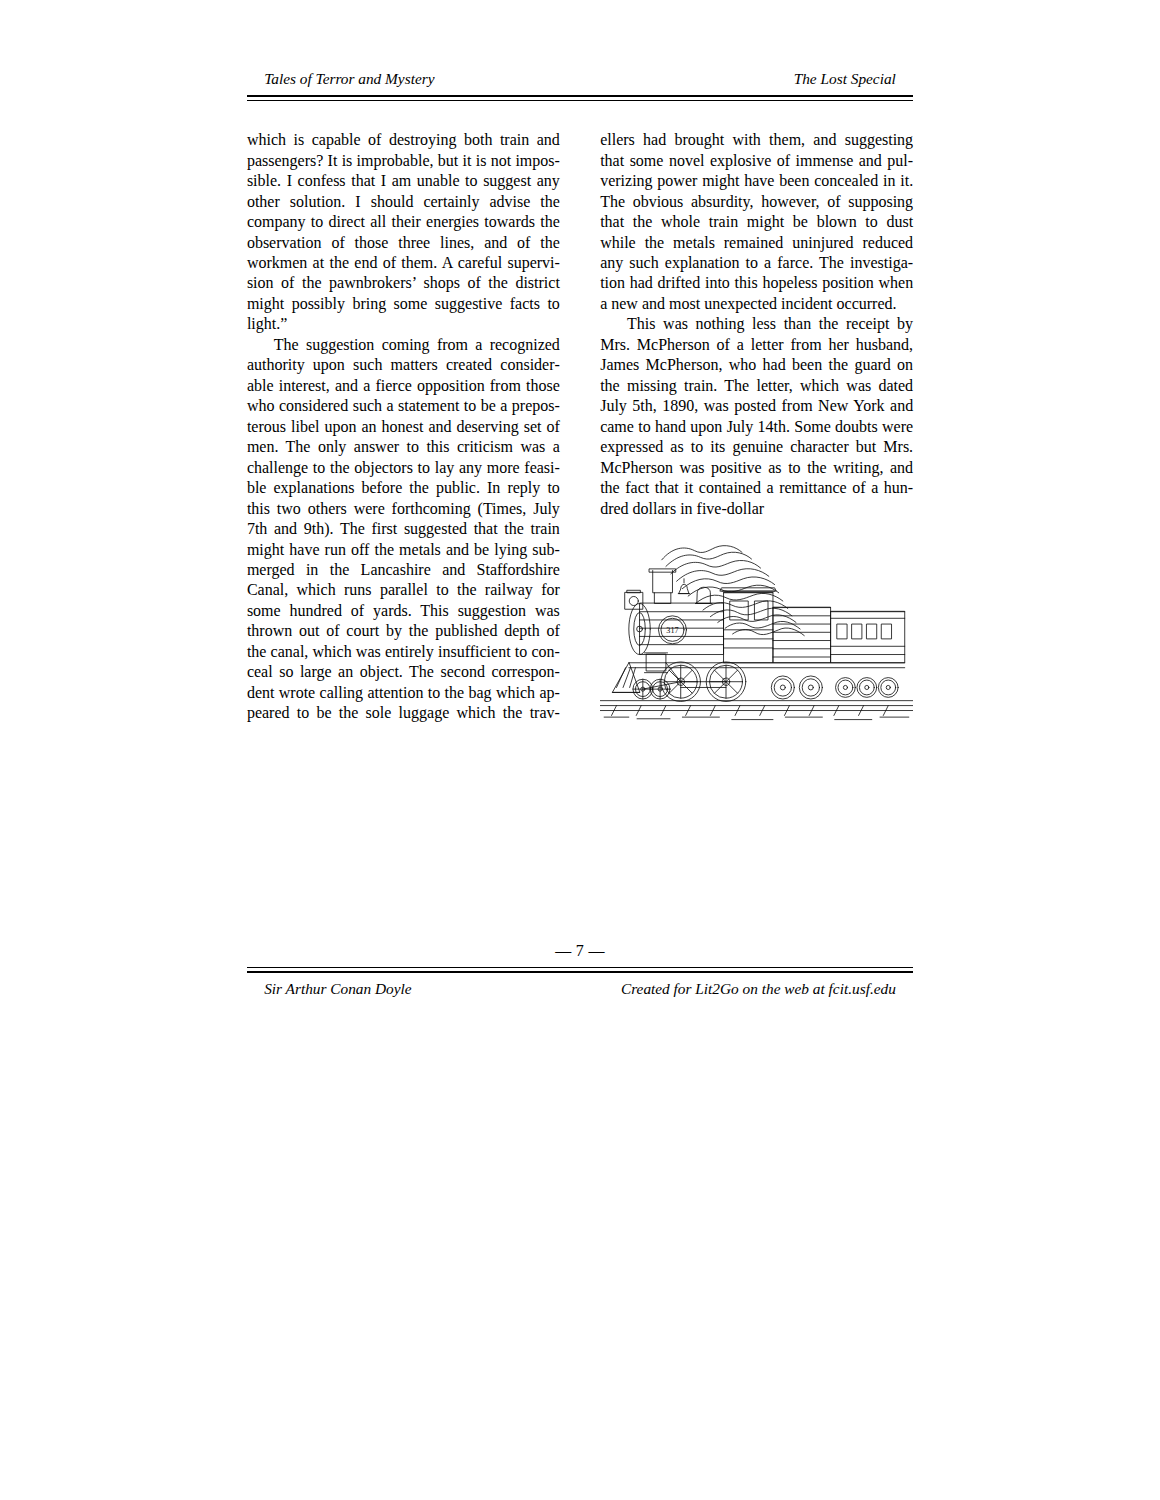Tales of Terror and Mystery The Lost Special
which is capable of destroying both train and passengers? It is improbable, but it is not impossible. I confess that I am unable to suggest any other solution. I should certainly advise the company to direct all their energies towards the observation of those three lines, and of the workmen at the end of them. A careful supervision of the pawnbrokers’ shops of the district might possibly bring some suggestive facts to light.”
The suggestion coming from a recognized authority upon such matters created considerable interest, and a fierce opposition from those who considered such a statement to be a preposterous libel upon an honest and deserving set of men. The only answer to this criticism was a challenge to the objectors to lay any more feasible explanations before the public. In reply to this two others were forthcoming (Times, July 7th and 9th). The first suggested that the train might have run off the metals and be lying submerged in the Lancashire and Staffordshire Canal, which runs parallel to the railway for some hundred of yards. This suggestion was thrown out of court by the published depth of the canal, which was entirely insufficient to conceal so large an object. The second correspondent wrote calling attention to the bag which appeared to be the sole luggage which the travellers had brought with them, and suggesting that some novel explosive of immense and pulverizing power might have been concealed in it. The obvious absurdity, however, of supposing that the whole train might be blown to dust while the metals remained uninjured reduced any such explanation to a farce. The investigation had drifted into this hopeless position when a new and most unexpected incident occurred.
This was nothing less than the receipt by Mrs. McPherson of a letter from her husband, James McPherson, who had been the guard on the missing train. The letter, which was dated July 5th, 1890, was posted from New York and came to hand upon July 14th. Some doubts were expressed as to its genuine character but Mrs. McPherson was positive as to the writing, and the fact that it contained a remittance of a hundred dollars in five-dollar
Steam locomotive engraving 317
— 7 —
Sir Arthur Conan Doyle Created for Lit2Go on the web at fcit.usf.edu